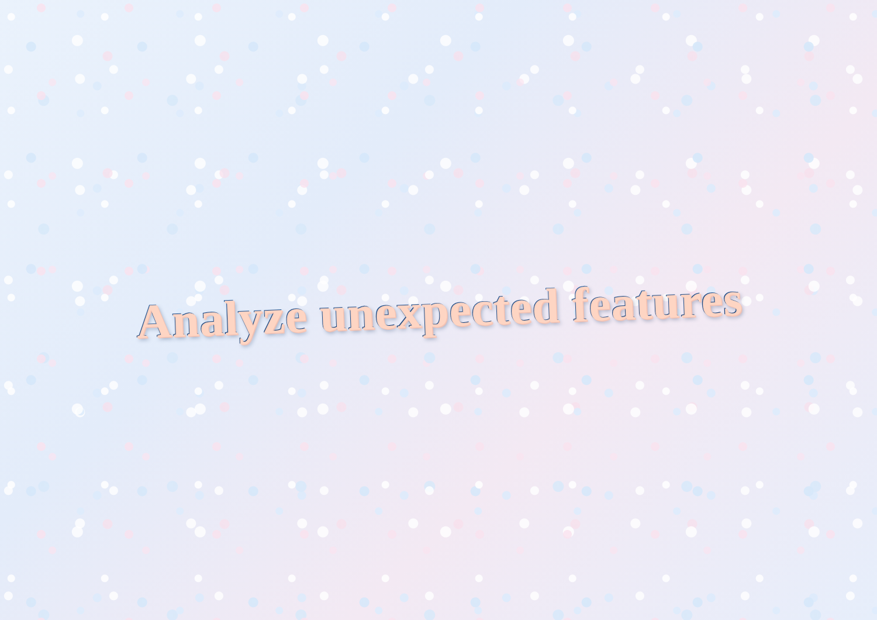Analyze unexpected features